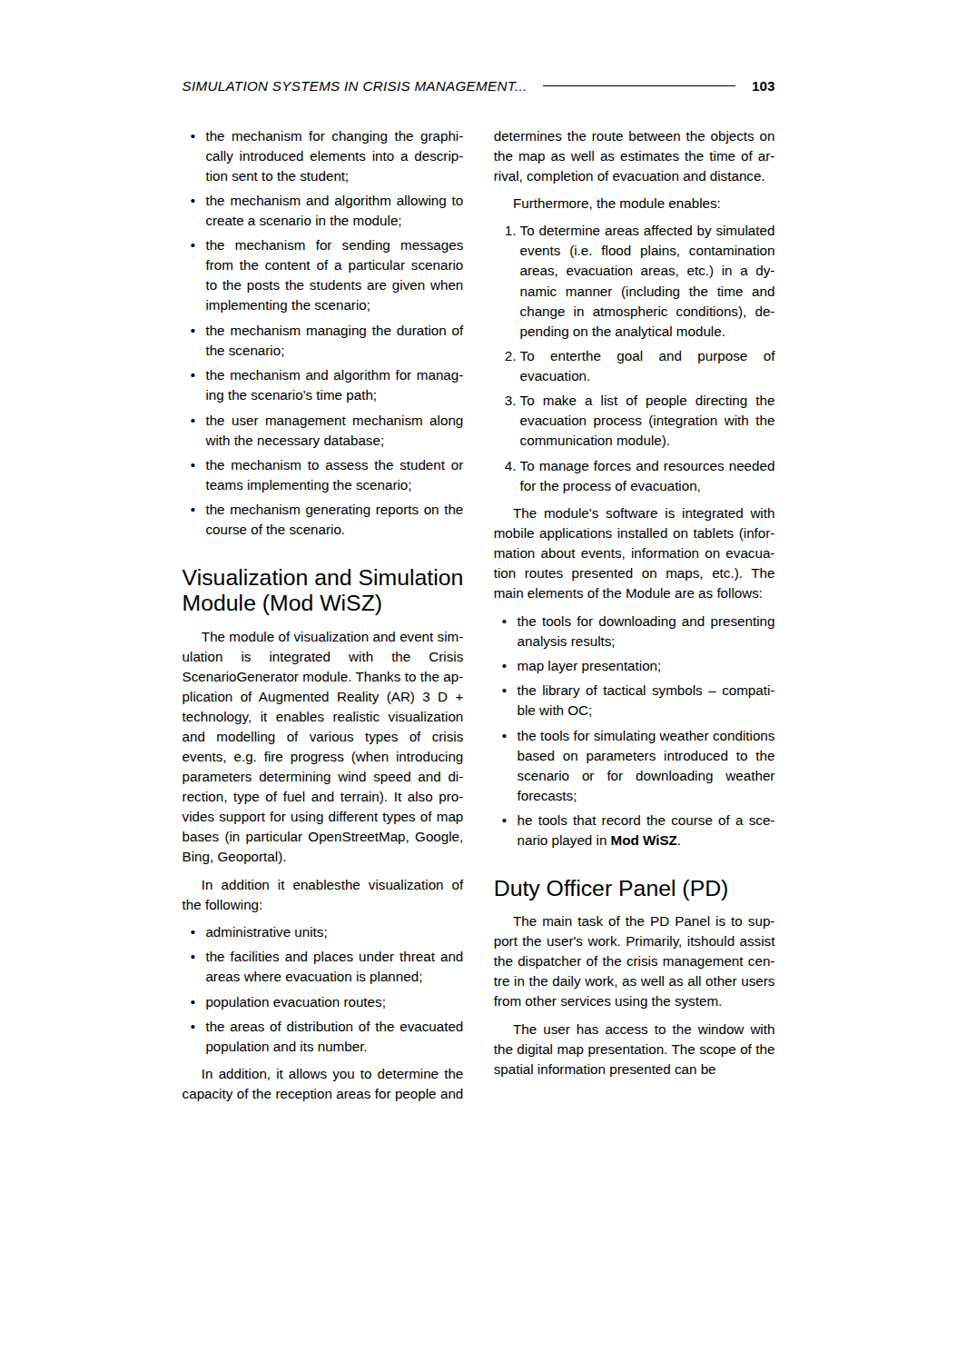SIMULATION SYSTEMS IN CRISIS MANAGEMENT... 103
the mechanism for changing the graphically introduced elements into a description sent to the student;
the mechanism and algorithm allowing to create a scenario in the module;
the mechanism for sending messages from the content of a particular scenario to the posts the students are given when implementing the scenario;
the mechanism managing the duration of the scenario;
the mechanism and algorithm for managing the scenario's time path;
the user management mechanism along with the necessary database;
the mechanism to assess the student or teams implementing the scenario;
the mechanism generating reports on the course of the scenario.
Visualization and Simulation Module (Mod WiSZ)
The module of visualization and event simulation is integrated with the Crisis ScenarioGenerator module. Thanks to the application of Augmented Reality (AR) 3 D + technology, it enables realistic visualization and modelling of various types of crisis events, e.g. fire progress (when introducing parameters determining wind speed and direction, type of fuel and terrain). It also provides support for using different types of map bases (in particular OpenStreetMap, Google, Bing, Geoportal).
In addition it enablesthe visualization of the following:
administrative units;
the facilities and places under threat and areas where evacuation is planned;
population evacuation routes;
the areas of distribution of the evacuated population and its number.
In addition, it allows you to determine the capacity of the reception areas for people and determines the route between the objects on the map as well as estimates the time of arrival, completion of evacuation and distance.
Furthermore, the module enables:
To determine areas affected by simulated events (i.e. flood plains, contamination areas, evacuation areas, etc.) in a dynamic manner (including the time and change in atmospheric conditions), depending on the analytical module.
To enterthe goal and purpose of evacuation.
To make a list of people directing the evacuation process (integration with the communication module).
To manage forces and resources needed for the process of evacuation,
The module's software is integrated with mobile applications installed on tablets (information about events, information on evacuation routes presented on maps, etc.). The main elements of the Module are as follows:
the tools for downloading and presenting analysis results;
map layer presentation;
the library of tactical symbols – compatible with OC;
the tools for simulating weather conditions based on parameters introduced to the scenario or for downloading weather forecasts;
he tools that record the course of a scenario played in Mod WiSZ.
Duty Officer Panel (PD)
The main task of the PD Panel is to support the user's work. Primarily, itshould assist the dispatcher of the crisis management centre in the daily work, as well as all other users from other services using the system.
The user has access to the window with the digital map presentation. The scope of the spatial information presented can be